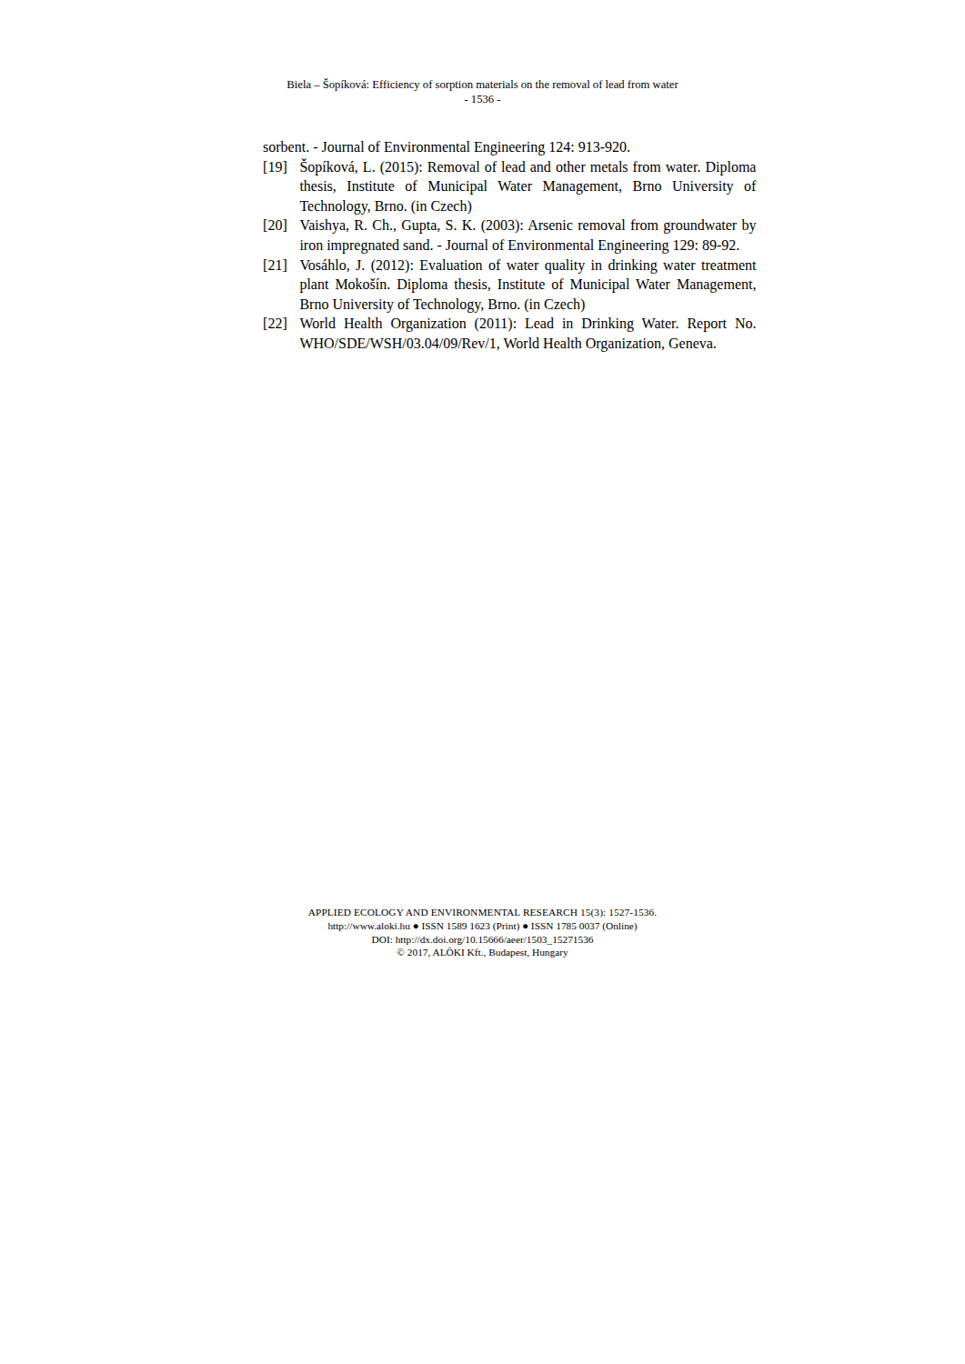Biela – Šopíková: Efficiency of sorption materials on the removal of lead from water - 1536 -
sorbent. - Journal of Environmental Engineering 124: 913-920.
[19] Šopíková, L. (2015): Removal of lead and other metals from water. Diploma thesis, Institute of Municipal Water Management, Brno University of Technology, Brno. (in Czech)
[20] Vaishya, R. Ch., Gupta, S. K. (2003): Arsenic removal from groundwater by iron impregnated sand. - Journal of Environmental Engineering 129: 89-92.
[21] Vosáhlo, J. (2012): Evaluation of water quality in drinking water treatment plant Mokošín. Diploma thesis, Institute of Municipal Water Management, Brno University of Technology, Brno. (in Czech)
[22] World Health Organization (2011): Lead in Drinking Water. Report No. WHO/SDE/WSH/03.04/09/Rev/1, World Health Organization, Geneva.
APPLIED ECOLOGY AND ENVIRONMENTAL RESEARCH 15(3): 1527-1536.
http://www.aloki.hu ● ISSN 1589 1623 (Print) ● ISSN 1785 0037 (Online)
DOI: http://dx.doi.org/10.15666/aeer/1503_15271536
© 2017, ALÖKI Kft., Budapest, Hungary